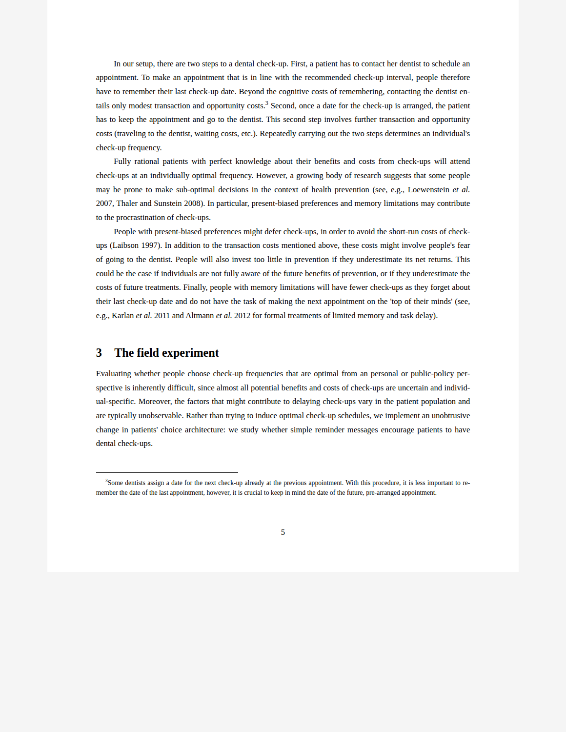In our setup, there are two steps to a dental check-up. First, a patient has to contact her dentist to schedule an appointment. To make an appointment that is in line with the recommended check-up interval, people therefore have to remember their last check-up date. Beyond the cognitive costs of remembering, contacting the dentist entails only modest transaction and opportunity costs.3 Second, once a date for the check-up is arranged, the patient has to keep the appointment and go to the dentist. This second step involves further transaction and opportunity costs (traveling to the dentist, waiting costs, etc.). Repeatedly carrying out the two steps determines an individual's check-up frequency.
Fully rational patients with perfect knowledge about their benefits and costs from check-ups will attend check-ups at an individually optimal frequency. However, a growing body of research suggests that some people may be prone to make sub-optimal decisions in the context of health prevention (see, e.g., Loewenstein et al. 2007, Thaler and Sunstein 2008). In particular, present-biased preferences and memory limitations may contribute to the procrastination of check-ups.
People with present-biased preferences might defer check-ups, in order to avoid the short-run costs of check-ups (Laibson 1997). In addition to the transaction costs mentioned above, these costs might involve people's fear of going to the dentist. People will also invest too little in prevention if they underestimate its net returns. This could be the case if individuals are not fully aware of the future benefits of prevention, or if they underestimate the costs of future treatments. Finally, people with memory limitations will have fewer check-ups as they forget about their last check-up date and do not have the task of making the next appointment on the 'top of their minds' (see, e.g., Karlan et al. 2011 and Altmann et al. 2012 for formal treatments of limited memory and task delay).
3 The field experiment
Evaluating whether people choose check-up frequencies that are optimal from an personal or public-policy perspective is inherently difficult, since almost all potential benefits and costs of check-ups are uncertain and individual-specific. Moreover, the factors that might contribute to delaying check-ups vary in the patient population and are typically unobservable. Rather than trying to induce optimal check-up schedules, we implement an unobtrusive change in patients' choice architecture: we study whether simple reminder messages encourage patients to have dental check-ups.
3Some dentists assign a date for the next check-up already at the previous appointment. With this procedure, it is less important to remember the date of the last appointment, however, it is crucial to keep in mind the date of the future, pre-arranged appointment.
5